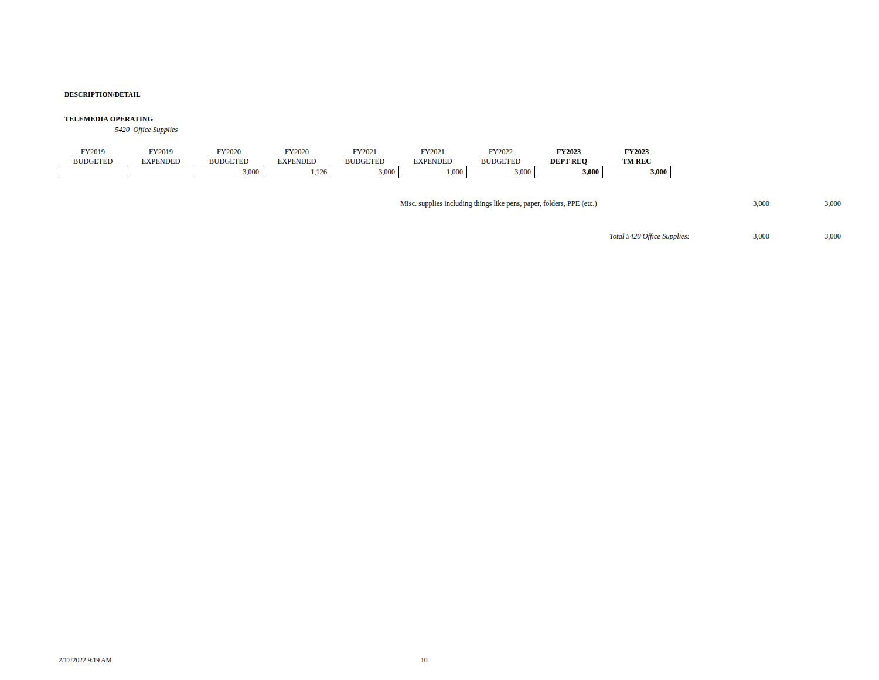DESCRIPTION/DETAIL
TELEMEDIA OPERATING
5420 Office Supplies
| FY2019 BUDGETED | FY2019 EXPENDED | FY2020 BUDGETED | FY2020 EXPENDED | FY2021 BUDGETED | FY2021 EXPENDED | FY2022 BUDGETED | FY2023 DEPT REQ | FY2023 TM REC |
| --- | --- | --- | --- | --- | --- | --- | --- | --- |
| | | 3,000 | 1,126 | 3,000 | 1,000 | 3,000 | 3,000 | 3,000 |
Misc. supplies including things like pens, paper, folders, PPE (etc.)
3,000
3,000
Total 5420 Office Supplies:
3,000
3,000
2/17/2022 9:19 AM
10